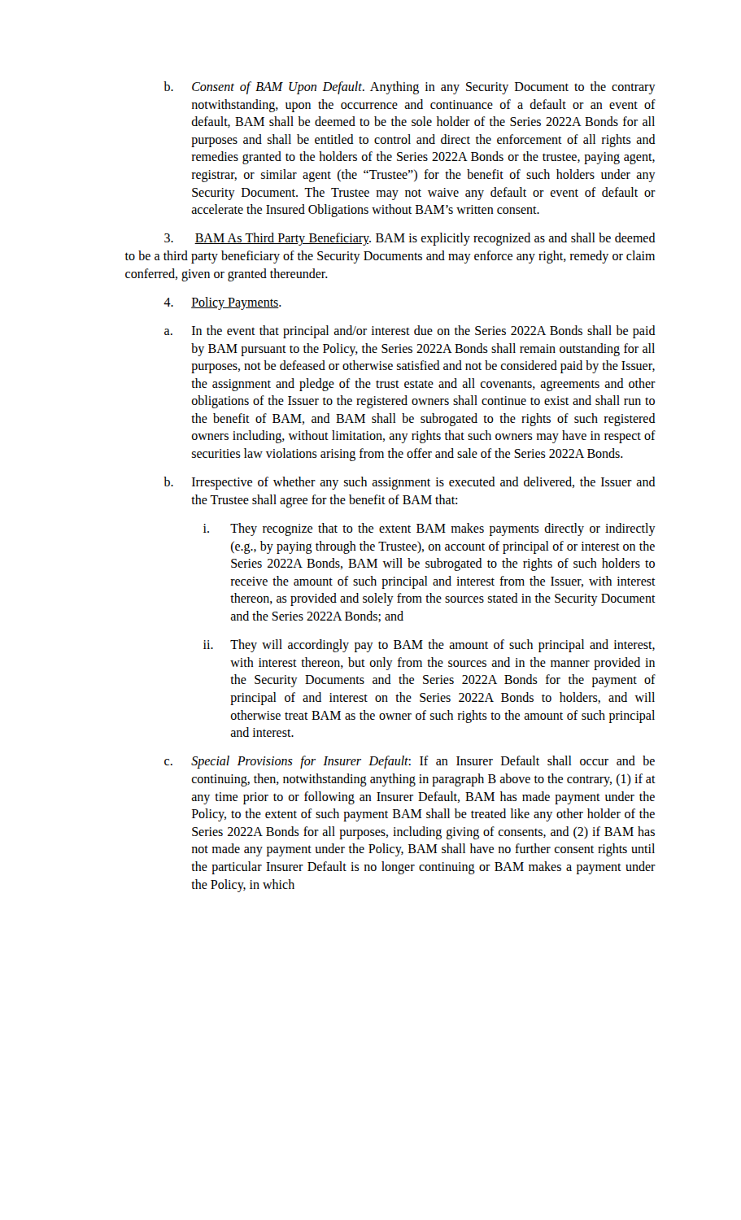b. Consent of BAM Upon Default. Anything in any Security Document to the contrary notwithstanding, upon the occurrence and continuance of a default or an event of default, BAM shall be deemed to be the sole holder of the Series 2022A Bonds for all purposes and shall be entitled to control and direct the enforcement of all rights and remedies granted to the holders of the Series 2022A Bonds or the trustee, paying agent, registrar, or similar agent (the “Trustee”) for the benefit of such holders under any Security Document. The Trustee may not waive any default or event of default or accelerate the Insured Obligations without BAM’s written consent.
3. BAM As Third Party Beneficiary. BAM is explicitly recognized as and shall be deemed to be a third party beneficiary of the Security Documents and may enforce any right, remedy or claim conferred, given or granted thereunder.
4. Policy Payments.
a. In the event that principal and/or interest due on the Series 2022A Bonds shall be paid by BAM pursuant to the Policy, the Series 2022A Bonds shall remain outstanding for all purposes, not be defeased or otherwise satisfied and not be considered paid by the Issuer, the assignment and pledge of the trust estate and all covenants, agreements and other obligations of the Issuer to the registered owners shall continue to exist and shall run to the benefit of BAM, and BAM shall be subrogated to the rights of such registered owners including, without limitation, any rights that such owners may have in respect of securities law violations arising from the offer and sale of the Series 2022A Bonds.
b. Irrespective of whether any such assignment is executed and delivered, the Issuer and the Trustee shall agree for the benefit of BAM that:
i. They recognize that to the extent BAM makes payments directly or indirectly (e.g., by paying through the Trustee), on account of principal of or interest on the Series 2022A Bonds, BAM will be subrogated to the rights of such holders to receive the amount of such principal and interest from the Issuer, with interest thereon, as provided and solely from the sources stated in the Security Document and the Series 2022A Bonds; and
ii. They will accordingly pay to BAM the amount of such principal and interest, with interest thereon, but only from the sources and in the manner provided in the Security Documents and the Series 2022A Bonds for the payment of principal of and interest on the Series 2022A Bonds to holders, and will otherwise treat BAM as the owner of such rights to the amount of such principal and interest.
c. Special Provisions for Insurer Default: If an Insurer Default shall occur and be continuing, then, notwithstanding anything in paragraph B above to the contrary, (1) if at any time prior to or following an Insurer Default, BAM has made payment under the Policy, to the extent of such payment BAM shall be treated like any other holder of the Series 2022A Bonds for all purposes, including giving of consents, and (2) if BAM has not made any payment under the Policy, BAM shall have no further consent rights until the particular Insurer Default is no longer continuing or BAM makes a payment under the Policy, in which